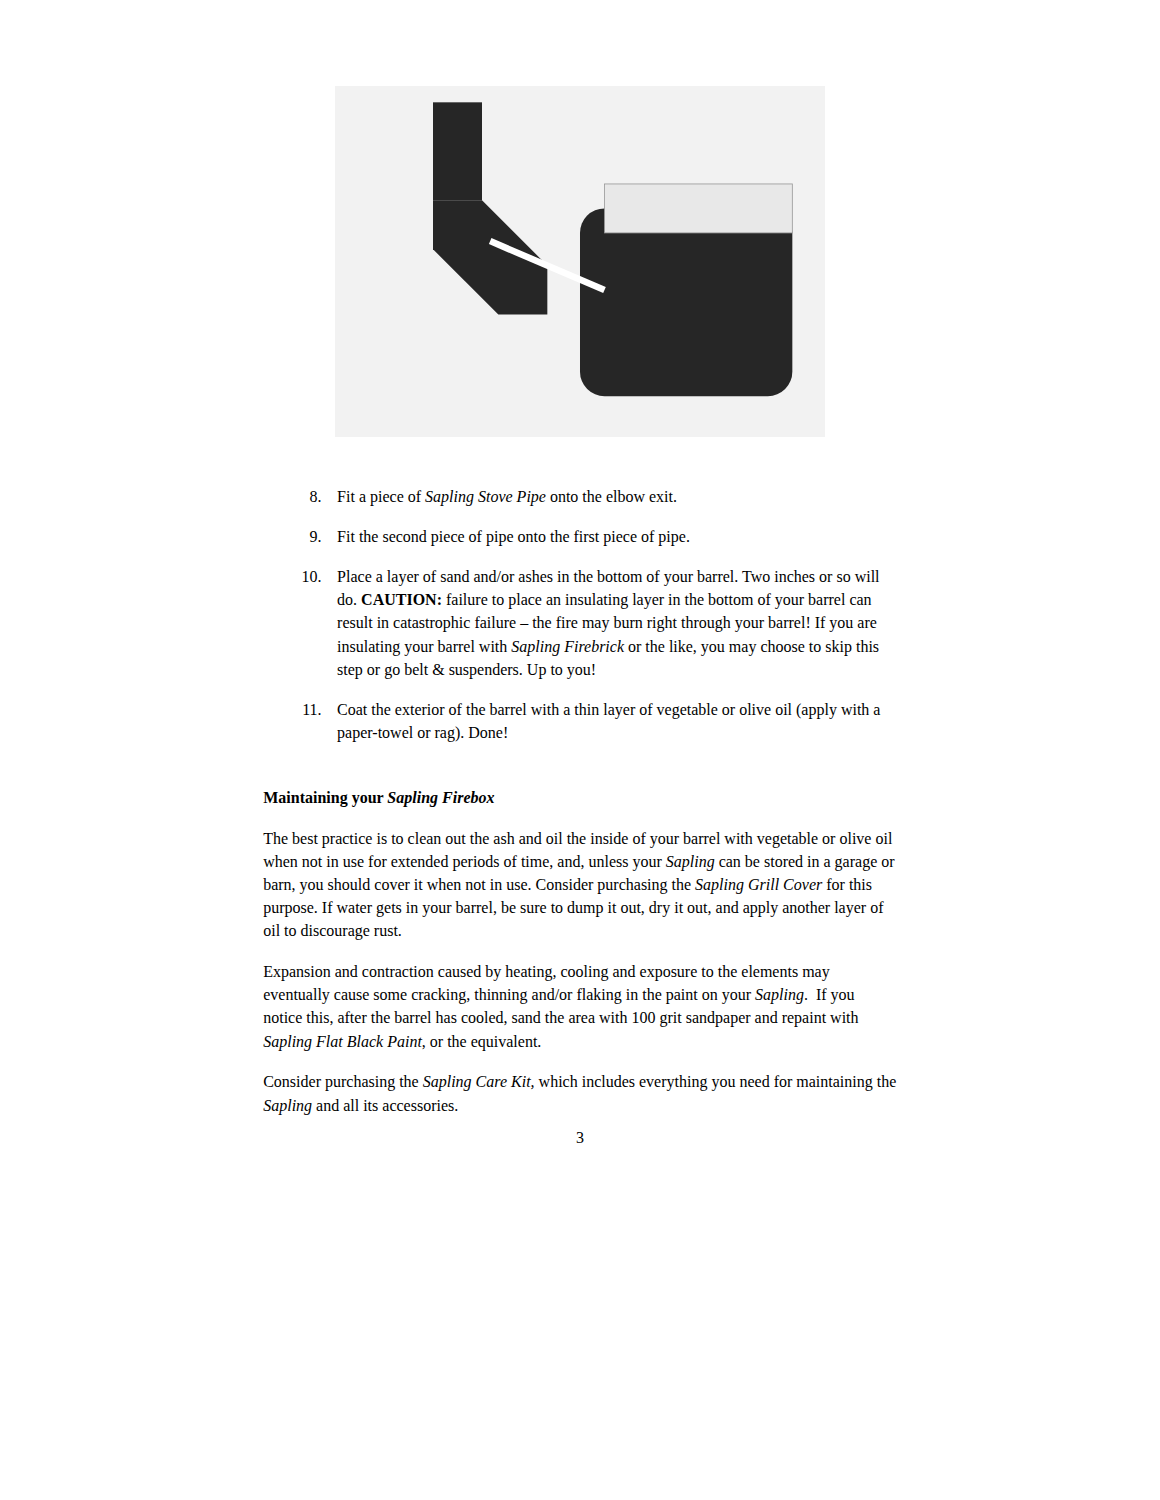Fit a piece of Sapling Stove Pipe onto the elbow exit.
Fit the second piece of pipe onto the first piece of pipe.
Place a layer of sand and/or ashes in the bottom of your barrel. Two inches or so will do. CAUTION: failure to place an insulating layer in the bottom of your barrel can result in catastrophic failure – the fire may burn right through your barrel! If you are insulating your barrel with Sapling Firebrick or the like, you may choose to skip this step or go belt & suspenders. Up to you!
Coat the exterior of the barrel with a thin layer of vegetable or olive oil (apply with a paper-towel or rag). Done!
Maintaining your Sapling Firebox
The best practice is to clean out the ash and oil the inside of your barrel with vegetable or olive oil when not in use for extended periods of time, and, unless your Sapling can be stored in a garage or barn, you should cover it when not in use. Consider purchasing the Sapling Grill Cover for this purpose. If water gets in your barrel, be sure to dump it out, dry it out, and apply another layer of oil to discourage rust.
Expansion and contraction caused by heating, cooling and exposure to the elements may eventually cause some cracking, thinning and/or flaking in the paint on your Sapling. If you notice this, after the barrel has cooled, sand the area with 100 grit sandpaper and repaint with Sapling Flat Black Paint, or the equivalent.
Consider purchasing the Sapling Care Kit, which includes everything you need for maintaining the Sapling and all its accessories.
3